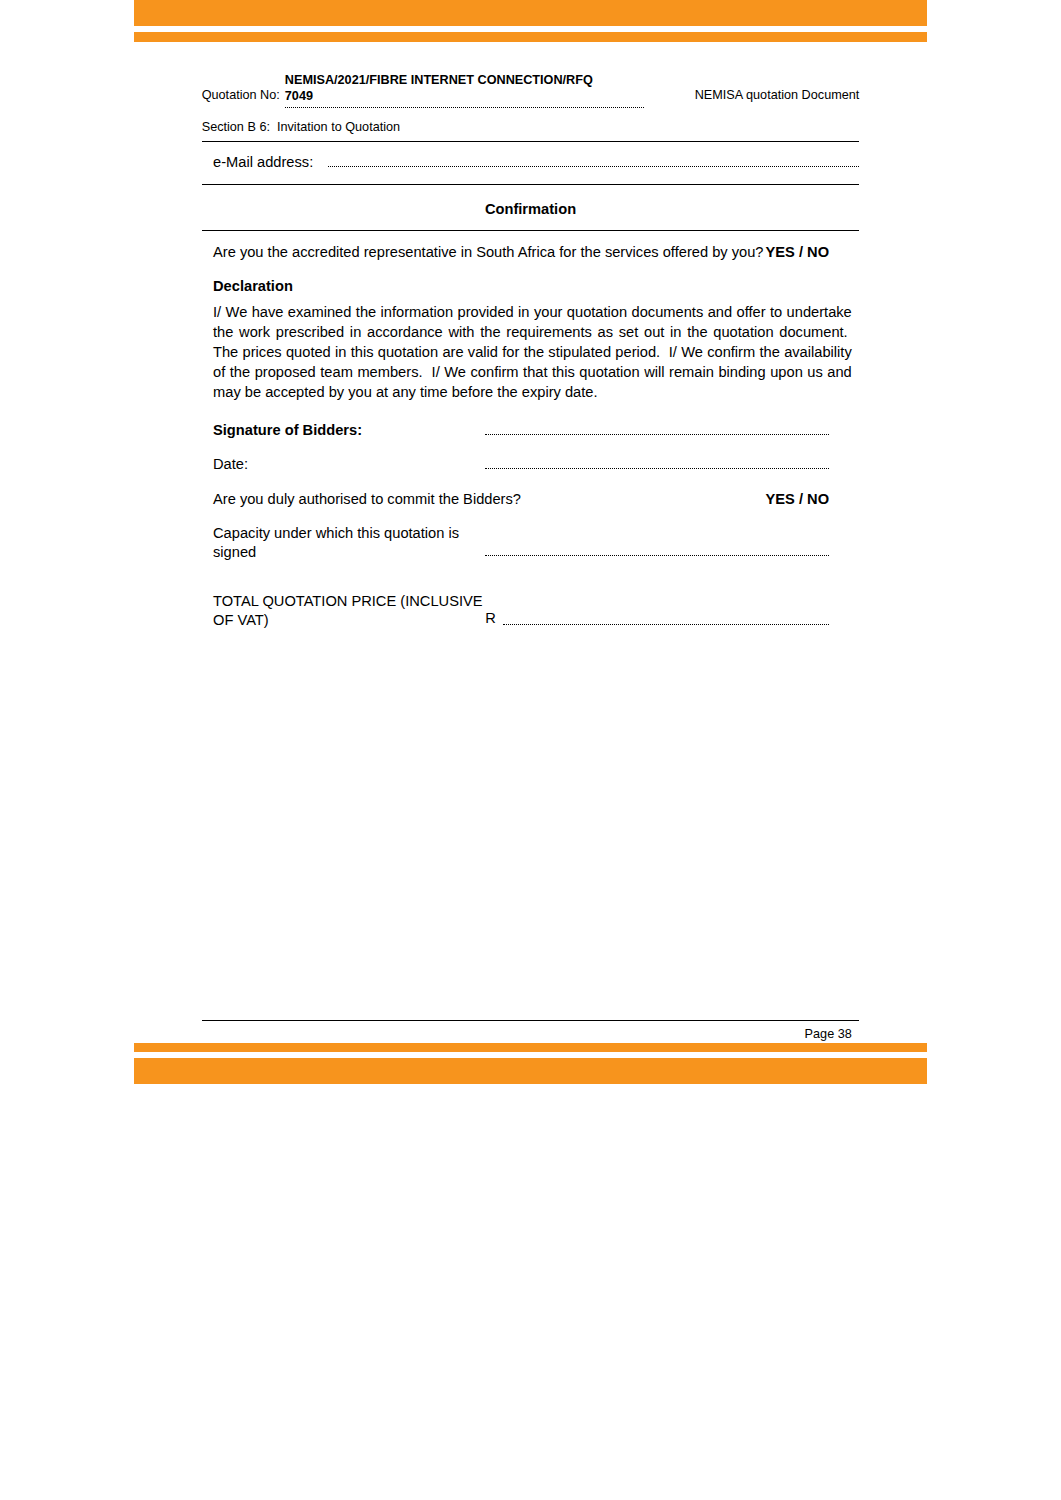| Quotation No: | NEMISA/2021/FIBRE INTERNET CONNECTION/RFQ 7049 | NEMISA quotation Document |
Section B 6: Invitation to Quotation
e-Mail address:
Confirmation
Are you the accredited representative in South Africa for the services offered by you? YES / NO
Declaration
I/ We have examined the information provided in your quotation documents and offer to undertake the work prescribed in accordance with the requirements as set out in the quotation document. The prices quoted in this quotation are valid for the stipulated period. I/ We confirm the availability of the proposed team members. I/ We confirm that this quotation will remain binding upon us and may be accepted by you at any time before the expiry date.
Signature of Bidders:
Date:
Are you duly authorised to commit the Bidders? YES / NO
Capacity under which this quotation is signed
TOTAL QUOTATION PRICE (INCLUSIVE OF VAT) R
Page 38